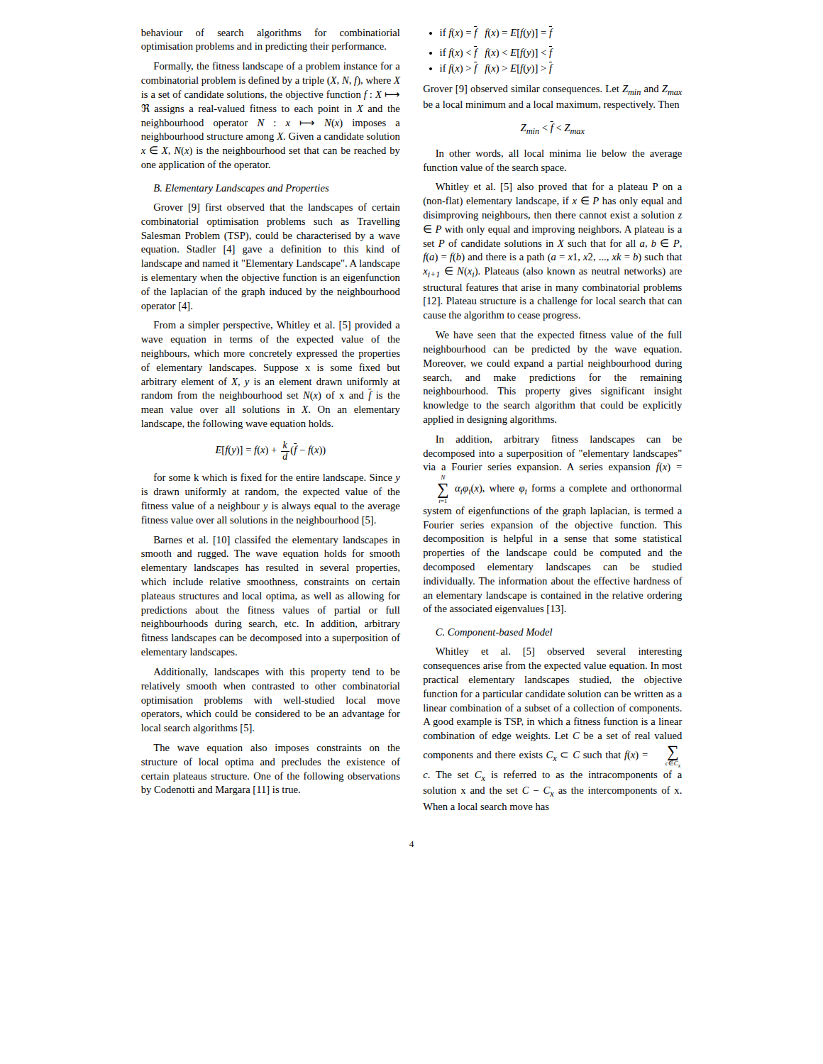behaviour of search algorithms for combinatiorial optimisation problems and in predicting their performance.
Formally, the fitness landscape of a problem instance for a combinatorial problem is defined by a triple (X, N, f), where X is a set of candidate solutions, the objective function f : X ⟼ ℜ assigns a real-valued fitness to each point in X and the neighbourhood operator N : x ⟼ N(x) imposes a neighbourhood structure among X. Given a candidate solution x ∈ X, N(x) is the neighbourhood set that can be reached by one application of the operator.
B. Elementary Landscapes and Properties
Grover [9] first observed that the landscapes of certain combinatorial optimisation problems such as Travelling Salesman Problem (TSP), could be characterised by a wave equation. Stadler [4] gave a definition to this kind of landscape and named it "Elementary Landscape". A landscape is elementary when the objective function is an eigenfunction of the laplacian of the graph induced by the neighbourhood operator [4].
From a simpler perspective, Whitley et al. [5] provided a wave equation in terms of the expected value of the neighbours, which more concretely expressed the properties of elementary landscapes. Suppose x is some fixed but arbitrary element of X, y is an element drawn uniformly at random from the neighbourhood set N(x) of x and f is the mean value over all solutions in X. On an elementary landscape, the following wave equation holds.
E[f(y)] = f(x) + kd(f − f(x))
for some k which is fixed for the entire landscape. Since y is drawn uniformly at random, the expected value of the fitness value of a neighbour y is always equal to the average fitness value over all solutions in the neighbourhood [5].
Barnes et al. [10] classifed the elementary landscapes in smooth and rugged. The wave equation holds for smooth elementary landscapes has resulted in several properties, which include relative smoothness, constraints on certain plateaus structures and local optima, as well as allowing for predictions about the fitness values of partial or full neighbourhoods during search, etc. In addition, arbitrary fitness landscapes can be decomposed into a superposition of elementary landscapes.
Additionally, landscapes with this property tend to be relatively smooth when contrasted to other combinatorial optimisation problems with well-studied local move operators, which could be considered to be an advantage for local search algorithms [5].
The wave equation also imposes constraints on the structure of local optima and precludes the existence of certain plateaus structure. One of the following observations by Codenotti and Margara [11] is true.
if f(x) = f f(x) = E[f(y)] = f
if f(x) < f f(x) < E[f(y)] < f
if f(x) > f f(x) > E[f(y)] > f
Grover [9] observed similar consequences. Let Zmin and Zmax be a local minimum and a local maximum, respectively. Then
Zmin < f < Zmax
In other words, all local minima lie below the average function value of the search space.
Whitley et al. [5] also proved that for a plateau P on a (non-flat) elementary landscape, if x ∈ P has only equal and disimproving neighbours, then there cannot exist a solution z ∈ P with only equal and improving neighbors. A plateau is a set P of candidate solutions in X such that for all a, b ∈ P, f(a) = f(b) and there is a path (a = x1, x2, ..., xk = b) such that xi+1 ∈ N(xi). Plateaus (also known as neutral networks) are structural features that arise in many combinatorial problems [12]. Plateau structure is a challenge for local search that can cause the algorithm to cease progress.
We have seen that the expected fitness value of the full neighbourhood can be predicted by the wave equation. Moreover, we could expand a partial neighbourhood during search, and make predictions for the remaining neighbourhood. This property gives significant insight knowledge to the search algorithm that could be explicitly applied in designing algorithms.
In addition, arbitrary fitness landscapes can be decomposed into a superposition of "elementary landscapes" via a Fourier series expansion. A series expansion f(x) = N∑i=1 αiφi(x), where φi forms a complete and orthonormal system of eigenfunctions of the graph laplacian, is termed a Fourier series expansion of the objective function. This decomposition is helpful in a sense that some statistical properties of the landscape could be computed and the decomposed elementary landscapes can be studied individually. The information about the effective hardness of an elementary landscape is contained in the relative ordering of the associated eigenvalues [13].
C. Component-based Model
Whitley et al. [5] observed several interesting consequences arise from the expected value equation. In most practical elementary landscapes studied, the objective function for a particular candidate solution can be written as a linear combination of a subset of a collection of components. A good example is TSP, in which a fitness function is a linear combination of edge weights. Let C be a set of real valued components and there exists Cx ⊂ C such that f(x) = ∑c∈Cx c. The set Cx is referred to as the intracomponents of a solution x and the set C − Cx as the intercomponents of x. When a local search move has
4